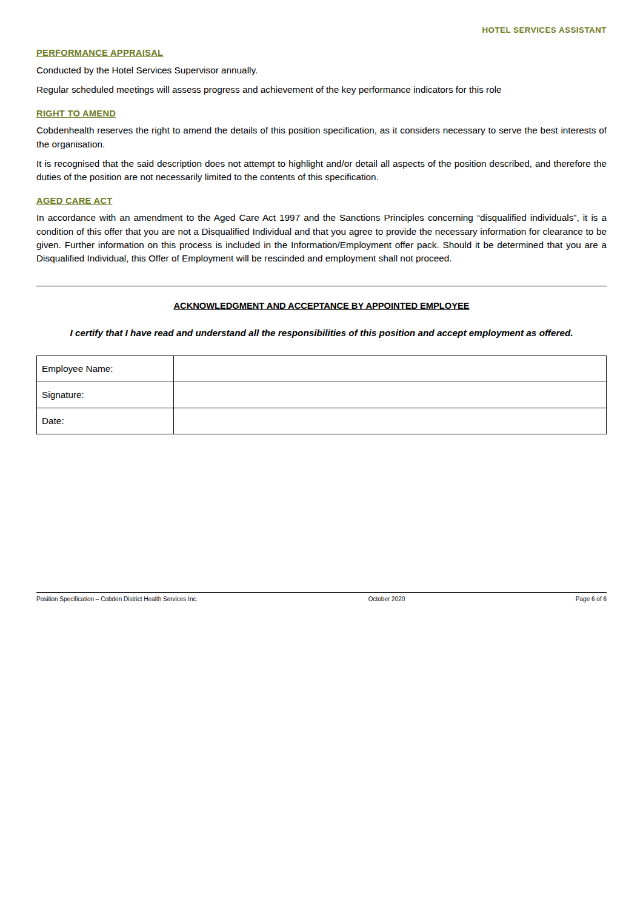HOTEL SERVICES ASSISTANT
Performance Appraisal
Conducted by the Hotel Services Supervisor annually.
Regular scheduled meetings will assess progress and achievement of the key performance indicators for this role
Right to Amend
Cobdenhealth reserves the right to amend the details of this position specification, as it considers necessary to serve the best interests of the organisation.
It is recognised that the said description does not attempt to highlight and/or detail all aspects of the position described, and therefore the duties of the position are not necessarily limited to the contents of this specification.
Aged Care Act
In accordance with an amendment to the Aged Care Act 1997 and the Sanctions Principles concerning “disqualified individuals”, it is a condition of this offer that you are not a Disqualified Individual and that you agree to provide the necessary information for clearance to be given. Further information on this process is included in the Information/Employment offer pack. Should it be determined that you are a Disqualified Individual, this Offer of Employment will be rescinded and employment shall not proceed.
Acknowledgment and Acceptance by Appointed Employee
I certify that I have read and understand all the responsibilities of this position and accept employment as offered.
| Employee Name: | |
| Signature: | |
| Date: | |
Position Specification – Cobden District Health Services Inc. October 2020 Page 6 of 6